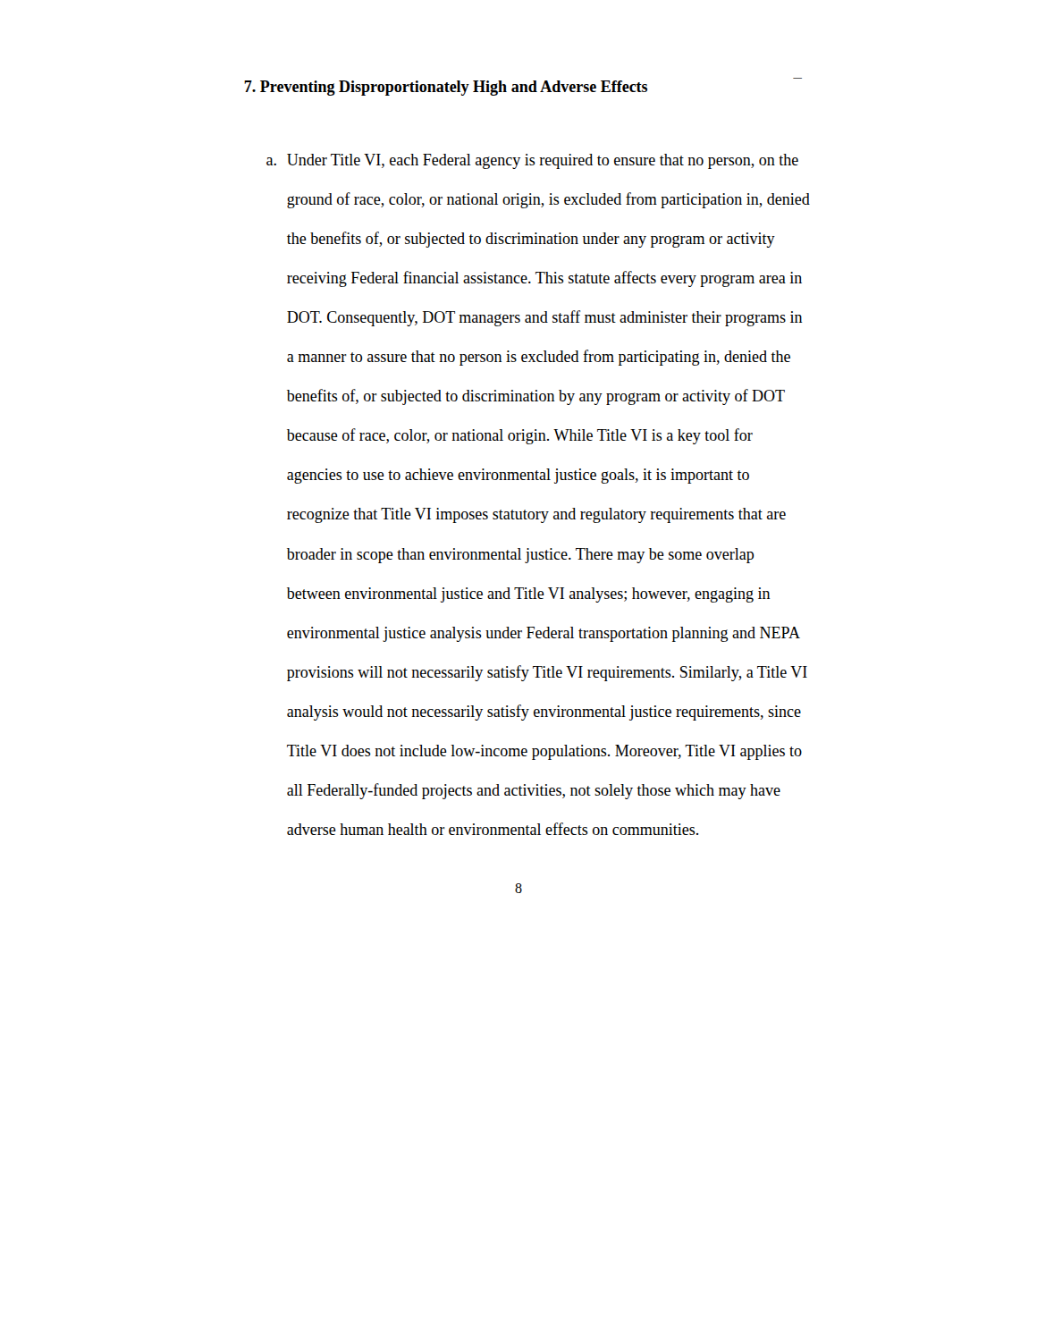–
7. Preventing Disproportionately High and Adverse Effects
Under Title VI, each Federal agency is required to ensure that no person, on the ground of race, color, or national origin, is excluded from participation in, denied the benefits of, or subjected to discrimination under any program or activity receiving Federal financial assistance. This statute affects every program area in DOT. Consequently, DOT managers and staff must administer their programs in a manner to assure that no person is excluded from participating in, denied the benefits of, or subjected to discrimination by any program or activity of DOT because of race, color, or national origin. While Title VI is a key tool for agencies to use to achieve environmental justice goals, it is important to recognize that Title VI imposes statutory and regulatory requirements that are broader in scope than environmental justice. There may be some overlap between environmental justice and Title VI analyses; however, engaging in environmental justice analysis under Federal transportation planning and NEPA provisions will not necessarily satisfy Title VI requirements. Similarly, a Title VI analysis would not necessarily satisfy environmental justice requirements, since Title VI does not include low-income populations. Moreover, Title VI applies to all Federally-funded projects and activities, not solely those which may have adverse human health or environmental effects on communities.
8